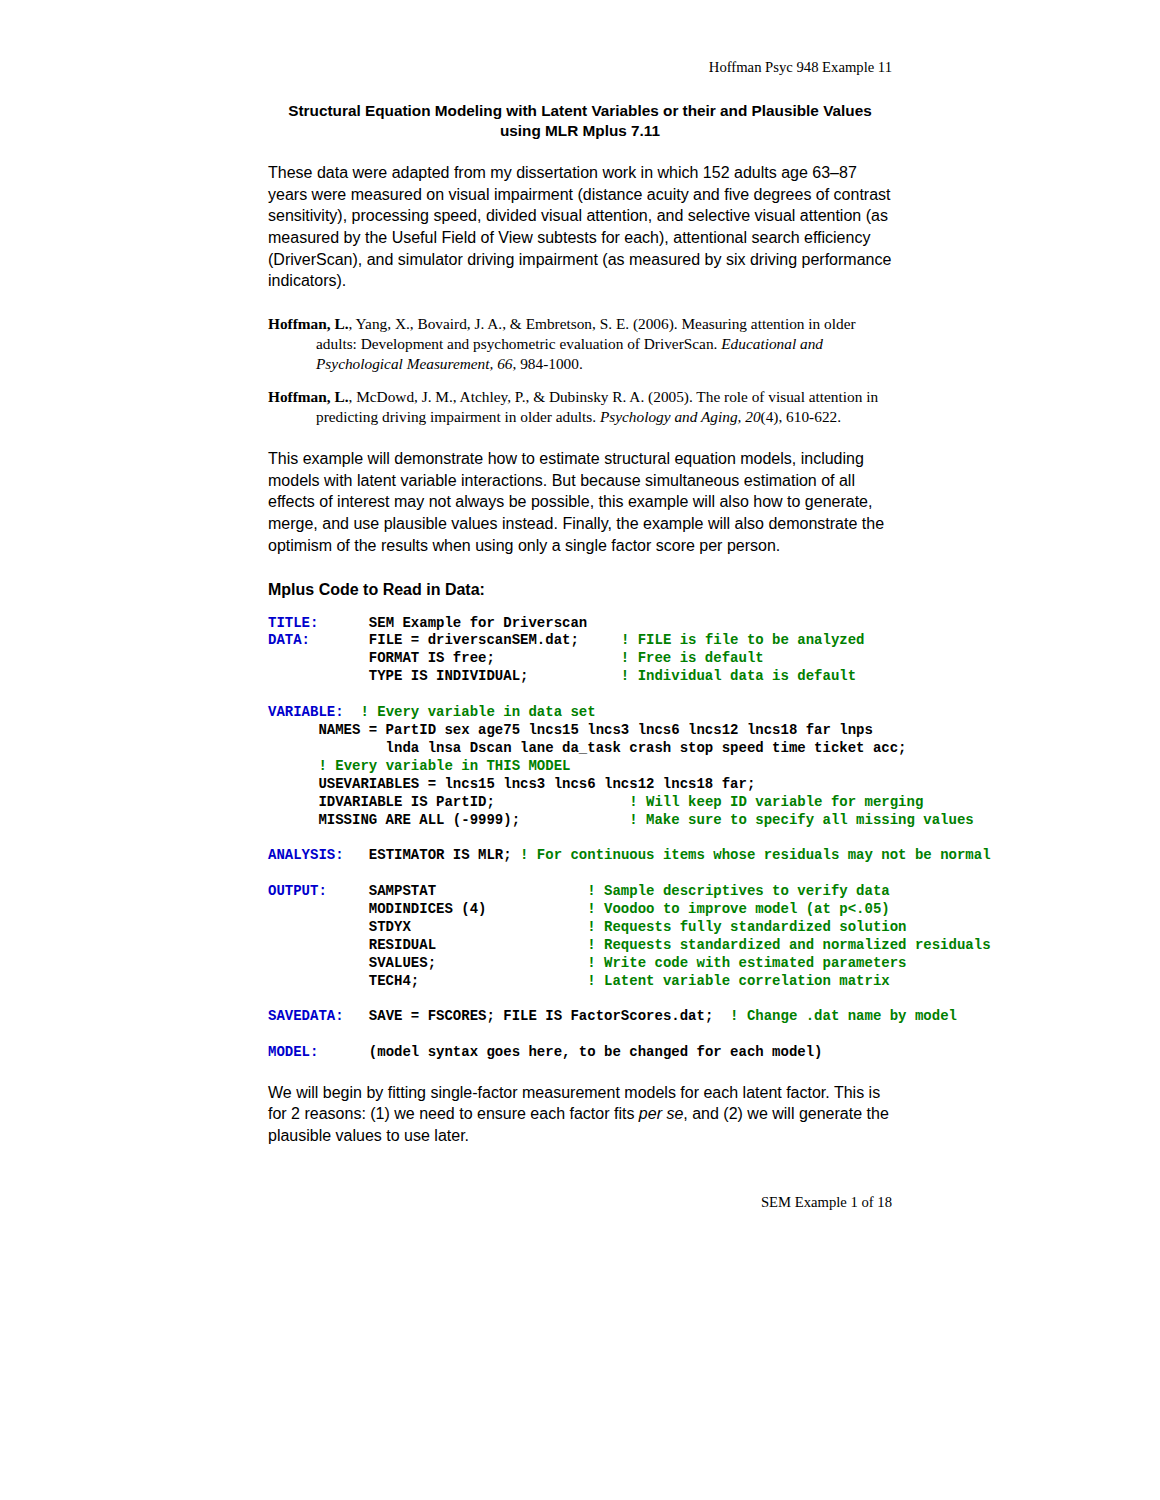Hoffman Psyc 948 Example 11
Structural Equation Modeling with Latent Variables or their and Plausible Values using MLR Mplus 7.11
These data were adapted from my dissertation work in which 152 adults age 63–87 years were measured on visual impairment (distance acuity and five degrees of contrast sensitivity), processing speed, divided visual attention, and selective visual attention (as measured by the Useful Field of View subtests for each), attentional search efficiency (DriverScan), and simulator driving impairment (as measured by six driving performance indicators).
Hoffman, L., Yang, X., Bovaird, J. A., & Embretson, S. E. (2006). Measuring attention in older adults: Development and psychometric evaluation of DriverScan. Educational and Psychological Measurement, 66, 984-1000.
Hoffman, L., McDowd, J. M., Atchley, P., & Dubinsky R. A. (2005). The role of visual attention in predicting driving impairment in older adults. Psychology and Aging, 20(4), 610-622.
This example will demonstrate how to estimate structural equation models, including models with latent variable interactions. But because simultaneous estimation of all effects of interest may not always be possible, this example will also how to generate, merge, and use plausible values instead. Finally, the example will also demonstrate the optimism of the results when using only a single factor score per person.
Mplus Code to Read in Data:
TITLE:      SEM Example for Driverscan
DATA:       FILE = driverscanSEM.dat;     ! FILE is file to be analyzed
            FORMAT IS free;               ! Free is default
            TYPE IS INDIVIDUAL;           ! Individual data is default

VARIABLE:  ! Every variable in data set
      NAMES = PartID sex age75 lncs15 lncs3 lncs6 lncs12 lncs18 far lnps
              lnda lnsa Dscan lane da_task crash stop speed time ticket acc;
      ! Every variable in THIS MODEL
      USEVARIABLES = lncs15 lncs3 lncs6 lncs12 lncs18 far;
      IDVARIABLE IS PartID;                ! Will keep ID variable for merging
      MISSING ARE ALL (-9999);             ! Make sure to specify all missing values

ANALYSIS:   ESTIMATOR IS MLR; ! For continuous items whose residuals may not be normal

OUTPUT:     SAMPSTAT                  ! Sample descriptives to verify data
            MODINDICES (4)            ! Voodoo to improve model (at p<.05)
            STDYX                     ! Requests fully standardized solution
            RESIDUAL                  ! Requests standardized and normalized residuals
            SVALUES;                  ! Write code with estimated parameters
            TECH4;                    ! Latent variable correlation matrix

SAVEDATA:   SAVE = FSCORES; FILE IS FactorScores.dat;  ! Change .dat name by model

MODEL:      (model syntax goes here, to be changed for each model)
We will begin by fitting single-factor measurement models for each latent factor. This is for 2 reasons: (1) we need to ensure each factor fits per se, and (2) we will generate the plausible values to use later.
SEM Example 1 of 18